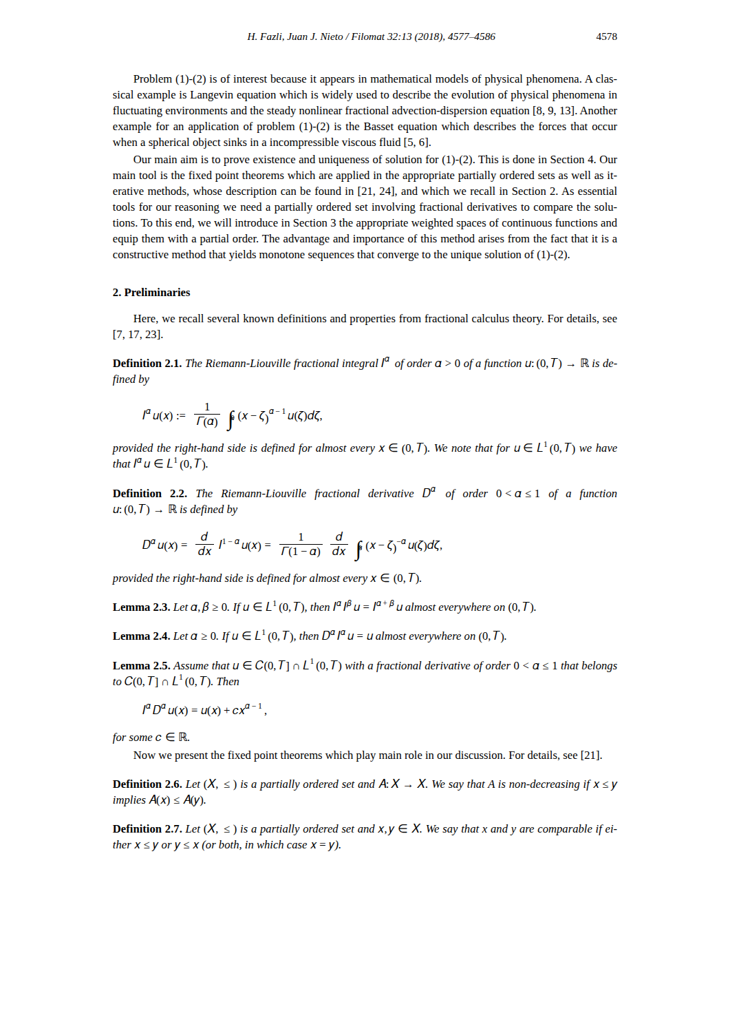H. Fazli, Juan J. Nieto / Filomat 32:13 (2018), 4577–4586 4578
Problem (1)-(2) is of interest because it appears in mathematical models of physical phenomena. A classical example is Langevin equation which is widely used to describe the evolution of physical phenomena in fluctuating environments and the steady nonlinear fractional advection-dispersion equation [8, 9, 13]. Another example for an application of problem (1)-(2) is the Basset equation which describes the forces that occur when a spherical object sinks in a incompressible viscous fluid [5, 6].
Our main aim is to prove existence and uniqueness of solution for (1)-(2). This is done in Section 4. Our main tool is the fixed point theorems which are applied in the appropriate partially ordered sets as well as iterative methods, whose description can be found in [21, 24], and which we recall in Section 2. As essential tools for our reasoning we need a partially ordered set involving fractional derivatives to compare the solutions. To this end, we will introduce in Section 3 the appropriate weighted spaces of continuous functions and equip them with a partial order. The advantage and importance of this method arises from the fact that it is a constructive method that yields monotone sequences that converge to the unique solution of (1)-(2).
2. Preliminaries
Here, we recall several known definitions and properties from fractional calculus theory. For details, see [7, 17, 23].
Definition 2.1. The Riemann-Liouville fractional integral I⁡α of order α>0 of a function u:(0,T)→ℝ is defined by
Iαu(x):= 1 Γ(α) ∫x 0 (x−ζ)α−1u(ζ)dζ,
provided the right-hand side is defined for almost every x∈(0,T). We note that for u∈L1(0,T) we have that Iαu∈L1(0,T).
Definition 2.2. The Riemann-Liouville fractional derivative Dα of order 0<α≤1 of a function u:(0,T)→ℝ is defined by
Dαu(x)= ddx I1−αu(x)= 1 Γ(1−α) ddx ∫x 0 (x−ζ)−αu(ζ)dζ,
provided the right-hand side is defined for almost every x∈(0,T).
Lemma 2.3. Let α,β≥0. If u∈L1(0,T), then IαIβu=Iα+βu almost everywhere on (0,T).
Lemma 2.4. Let α≥0. If u∈L1(0,T), then DαIαu=u almost everywhere on (0,T).
Lemma 2.5. Assume that u∈C(0,T]∩L1(0,T) with a fractional derivative of order 0<α≤1 that belongs to C(0,T]∩L1(0,T). Then
IαDαu(x)=u(x)+cxα−1,
for some c∈ℝ.
Now we present the fixed point theorems which play main role in our discussion. For details, see [21].
Definition 2.6. Let (X,≤) is a partially ordered set and A:X→X. We say that A is non-decreasing if x≤y implies A(x)≤A(y).
Definition 2.7. Let (X,≤) is a partially ordered set and x,y∈X. We say that x and y are comparable if either x≤y or y≤x (or both, in which case x=y).